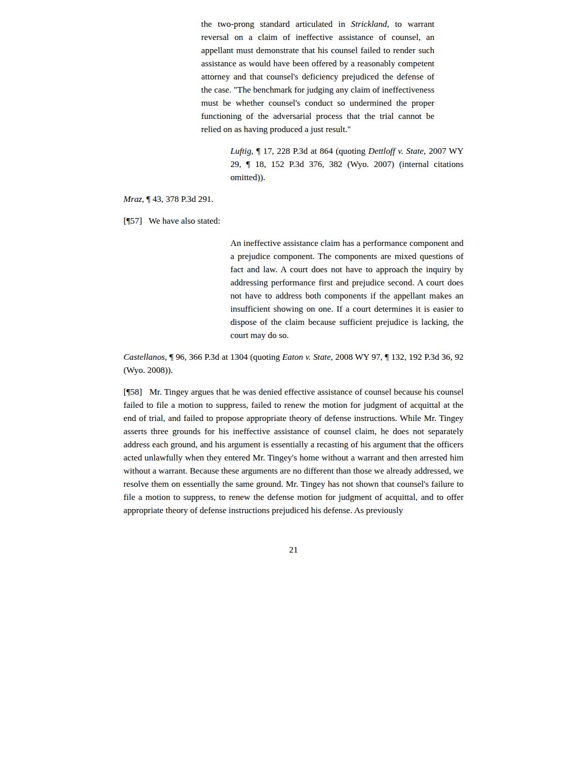the two-prong standard articulated in Strickland, to warrant reversal on a claim of ineffective assistance of counsel, an appellant must demonstrate that his counsel failed to render such assistance as would have been offered by a reasonably competent attorney and that counsel's deficiency prejudiced the defense of the case. "The benchmark for judging any claim of ineffectiveness must be whether counsel's conduct so undermined the proper functioning of the adversarial process that the trial cannot be relied on as having produced a just result."
Luftig, ¶ 17, 228 P.3d at 864 (quoting Dettloff v. State, 2007 WY 29, ¶ 18, 152 P.3d 376, 382 (Wyo. 2007) (internal citations omitted)).
Mraz, ¶ 43, 378 P.3d 291.
[¶57] We have also stated:
An ineffective assistance claim has a performance component and a prejudice component. The components are mixed questions of fact and law. A court does not have to approach the inquiry by addressing performance first and prejudice second. A court does not have to address both components if the appellant makes an insufficient showing on one. If a court determines it is easier to dispose of the claim because sufficient prejudice is lacking, the court may do so.
Castellanos, ¶ 96, 366 P.3d at 1304 (quoting Eaton v. State, 2008 WY 97, ¶ 132, 192 P.3d 36, 92 (Wyo. 2008)).
[¶58] Mr. Tingey argues that he was denied effective assistance of counsel because his counsel failed to file a motion to suppress, failed to renew the motion for judgment of acquittal at the end of trial, and failed to propose appropriate theory of defense instructions. While Mr. Tingey asserts three grounds for his ineffective assistance of counsel claim, he does not separately address each ground, and his argument is essentially a recasting of his argument that the officers acted unlawfully when they entered Mr. Tingey's home without a warrant and then arrested him without a warrant. Because these arguments are no different than those we already addressed, we resolve them on essentially the same ground. Mr. Tingey has not shown that counsel's failure to file a motion to suppress, to renew the defense motion for judgment of acquittal, and to offer appropriate theory of defense instructions prejudiced his defense. As previously
21